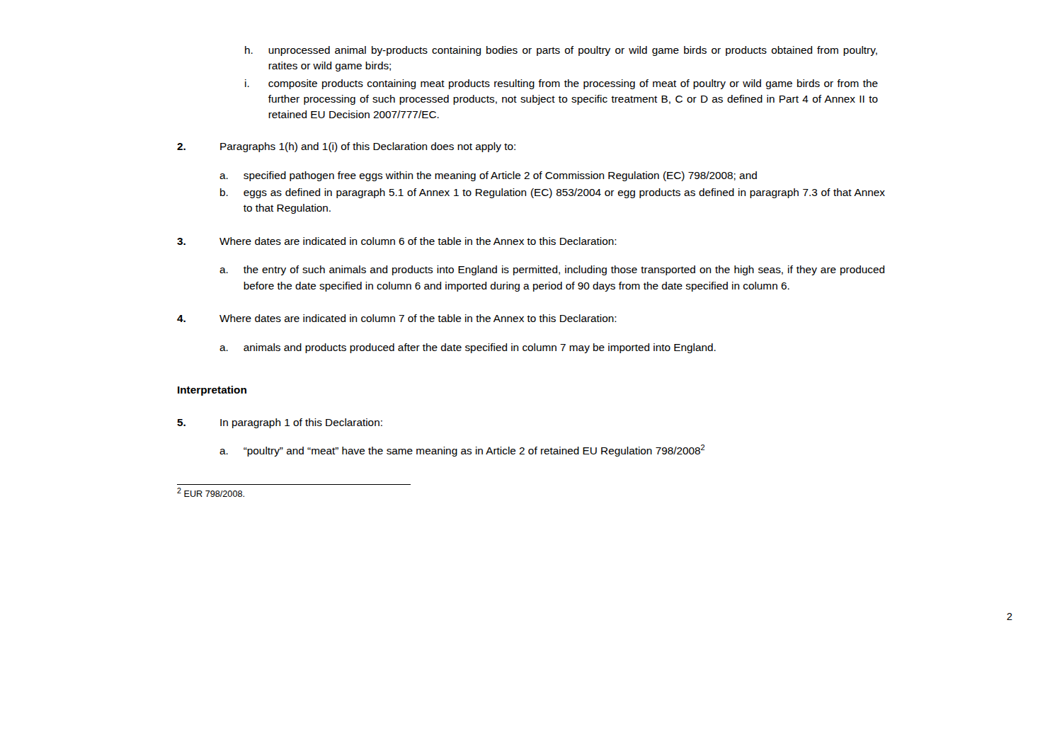h. unprocessed animal by-products containing bodies or parts of poultry or wild game birds or products obtained from poultry, ratites or wild game birds;
i. composite products containing meat products resulting from the processing of meat of poultry or wild game birds or from the further processing of such processed products, not subject to specific treatment B, C or D as defined in Part 4 of Annex II to retained EU Decision 2007/777/EC.
2.
Paragraphs 1(h) and 1(i) of this Declaration does not apply to:
a. specified pathogen free eggs within the meaning of Article 2 of Commission Regulation (EC) 798/2008; and
b. eggs as defined in paragraph 5.1 of Annex 1 to Regulation (EC) 853/2004 or egg products as defined in paragraph 7.3 of that Annex to that Regulation.
3.
Where dates are indicated in column 6 of the table in the Annex to this Declaration:
a. the entry of such animals and products into England is permitted, including those transported on the high seas, if they are produced before the date specified in column 6 and imported during a period of 90 days from the date specified in column 6.
4.
Where dates are indicated in column 7 of the table in the Annex to this Declaration:
a. animals and products produced after the date specified in column 7 may be imported into England.
Interpretation
5.
In paragraph 1 of this Declaration:
a.“poultry” and “meat” have the same meaning as in Article 2 of retained EU Regulation 798/20082
2 EUR 798/2008.
2